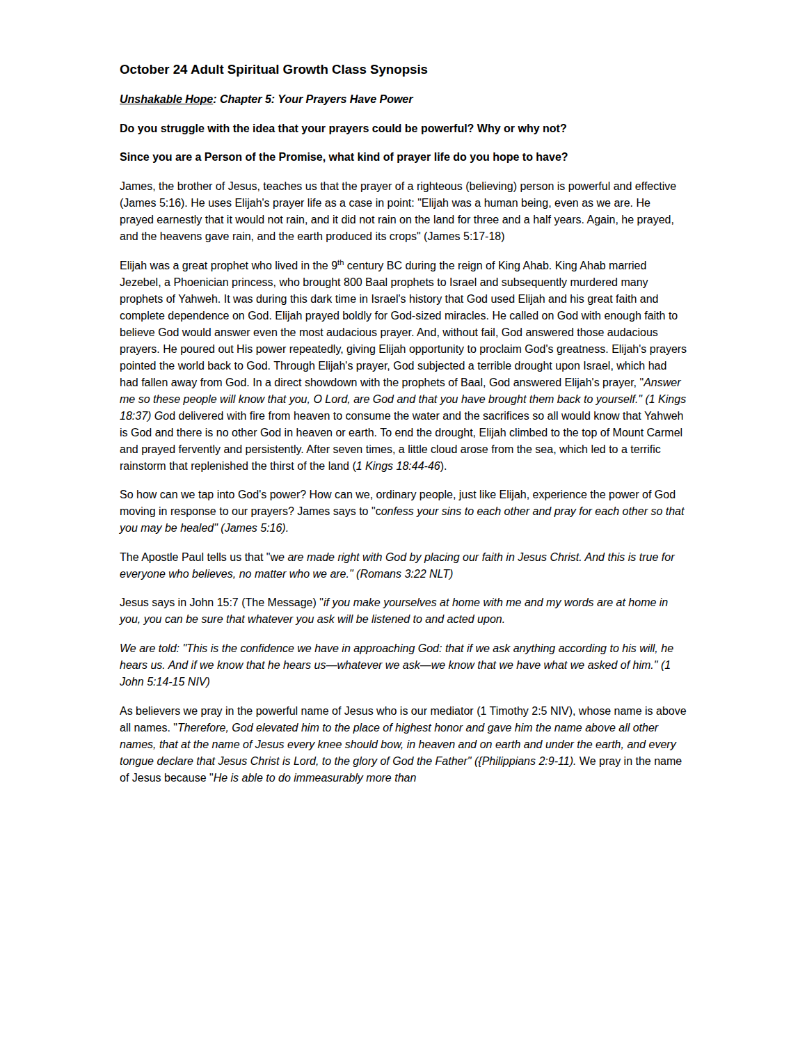October 24 Adult Spiritual Growth Class Synopsis
Unshakable Hope: Chapter 5: Your Prayers Have Power
Do you struggle with the idea that your prayers could be powerful? Why or why not?
Since you are a Person of the Promise, what kind of prayer life do you hope to have?
James, the brother of Jesus, teaches us that the prayer of a righteous (believing) person is powerful and effective (James 5:16). He uses Elijah's prayer life as a case in point: "Elijah was a human being, even as we are. He prayed earnestly that it would not rain, and it did not rain on the land for three and a half years. Again, he prayed, and the heavens gave rain, and the earth produced its crops" (James 5:17-18)
Elijah was a great prophet who lived in the 9th century BC during the reign of King Ahab. King Ahab married Jezebel, a Phoenician princess, who brought 800 Baal prophets to Israel and subsequently murdered many prophets of Yahweh. It was during this dark time in Israel's history that God used Elijah and his great faith and complete dependence on God. Elijah prayed boldly for God-sized miracles. He called on God with enough faith to believe God would answer even the most audacious prayer. And, without fail, God answered those audacious prayers. He poured out His power repeatedly, giving Elijah opportunity to proclaim God's greatness. Elijah's prayers pointed the world back to God. Through Elijah's prayer, God subjected a terrible drought upon Israel, which had had fallen away from God. In a direct showdown with the prophets of Baal, God answered Elijah's prayer, "Answer me so these people will know that you, O Lord, are God and that you have brought them back to yourself." (1 Kings 18:37) God delivered with fire from heaven to consume the water and the sacrifices so all would know that Yahweh is God and there is no other God in heaven or earth. To end the drought, Elijah climbed to the top of Mount Carmel and prayed fervently and persistently. After seven times, a little cloud arose from the sea, which led to a terrific rainstorm that replenished the thirst of the land (1 Kings 18:44-46).
So how can we tap into God's power? How can we, ordinary people, just like Elijah, experience the power of God moving in response to our prayers? James says to "confess your sins to each other and pray for each other so that you may be healed" (James 5:16).
The Apostle Paul tells us that "we are made right with God by placing our faith in Jesus Christ. And this is true for everyone who believes, no matter who we are." (Romans 3:22 NLT)
Jesus says in John 15:7 (The Message) "if you make yourselves at home with me and my words are at home in you, you can be sure that whatever you ask will be listened to and acted upon.
We are told: "This is the confidence we have in approaching God: that if we ask anything according to his will, he hears us. And if we know that he hears us—whatever we ask—we know that we have what we asked of him." (1 John 5:14-15 NIV)
As believers we pray in the powerful name of Jesus who is our mediator (1 Timothy 2:5 NIV), whose name is above all names. "Therefore, God elevated him to the place of highest honor and gave him the name above all other names, that at the name of Jesus every knee should bow, in heaven and on earth and under the earth, and every tongue declare that Jesus Christ is Lord, to the glory of God the Father" ({Philippians 2:9-11). We pray in the name of Jesus because "He is able to do immeasurably more than